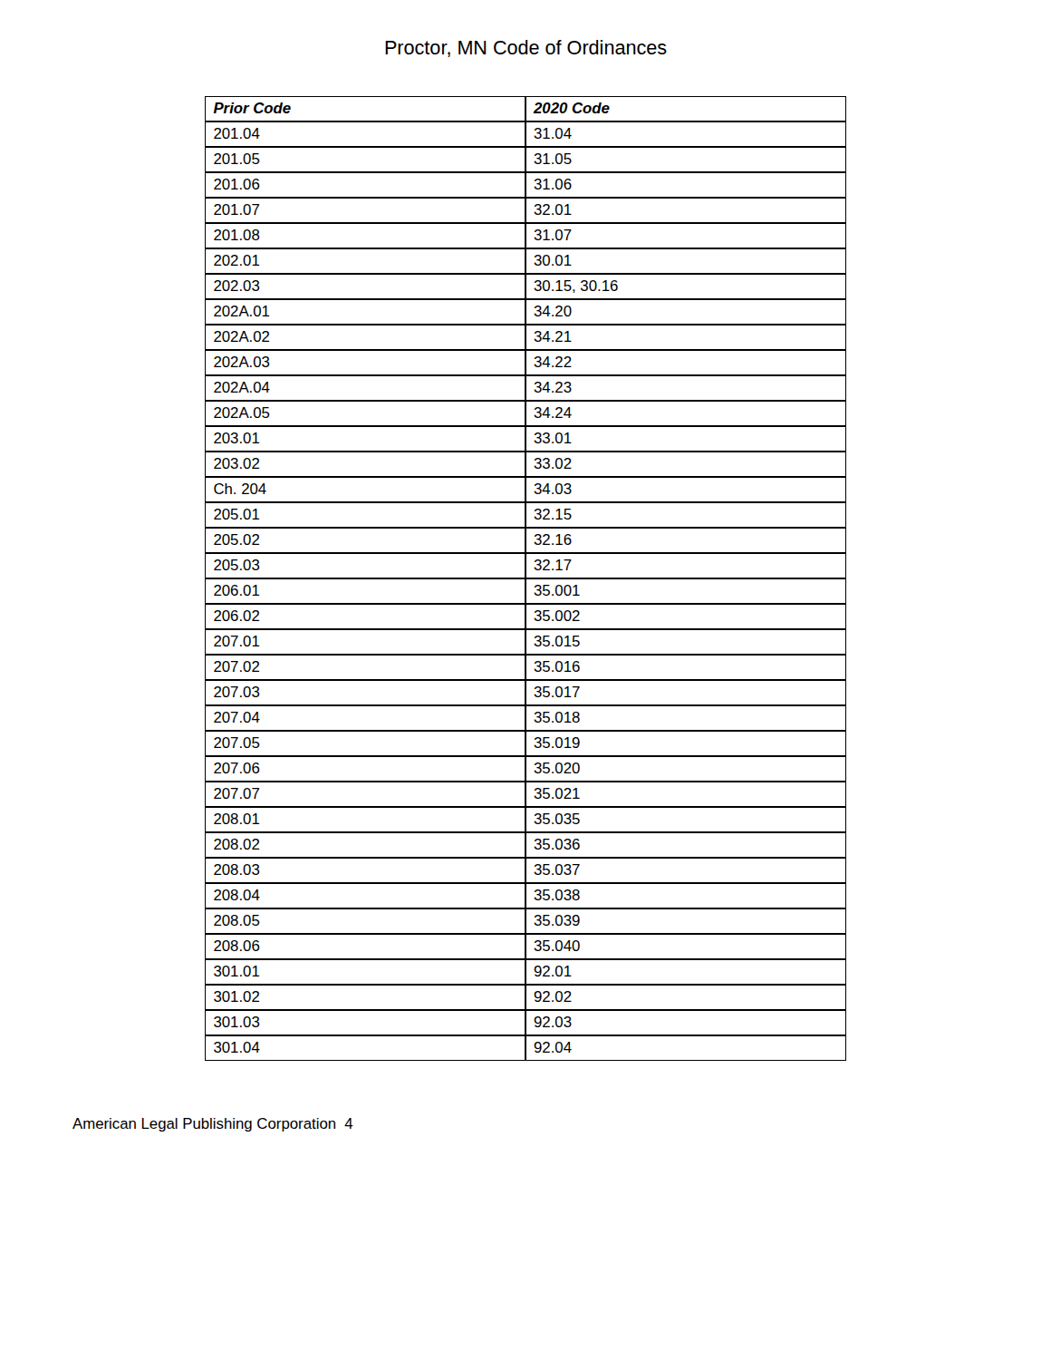Proctor, MN Code of Ordinances
| Prior Code | 2020 Code |
| --- | --- |
| 201.04 | 31.04 |
| 201.05 | 31.05 |
| 201.06 | 31.06 |
| 201.07 | 32.01 |
| 201.08 | 31.07 |
| 202.01 | 30.01 |
| 202.03 | 30.15, 30.16 |
| 202A.01 | 34.20 |
| 202A.02 | 34.21 |
| 202A.03 | 34.22 |
| 202A.04 | 34.23 |
| 202A.05 | 34.24 |
| 203.01 | 33.01 |
| 203.02 | 33.02 |
| Ch. 204 | 34.03 |
| 205.01 | 32.15 |
| 205.02 | 32.16 |
| 205.03 | 32.17 |
| 206.01 | 35.001 |
| 206.02 | 35.002 |
| 207.01 | 35.015 |
| 207.02 | 35.016 |
| 207.03 | 35.017 |
| 207.04 | 35.018 |
| 207.05 | 35.019 |
| 207.06 | 35.020 |
| 207.07 | 35.021 |
| 208.01 | 35.035 |
| 208.02 | 35.036 |
| 208.03 | 35.037 |
| 208.04 | 35.038 |
| 208.05 | 35.039 |
| 208.06 | 35.040 |
| 301.01 | 92.01 |
| 301.02 | 92.02 |
| 301.03 | 92.03 |
| 301.04 | 92.04 |
American Legal Publishing Corporation 4